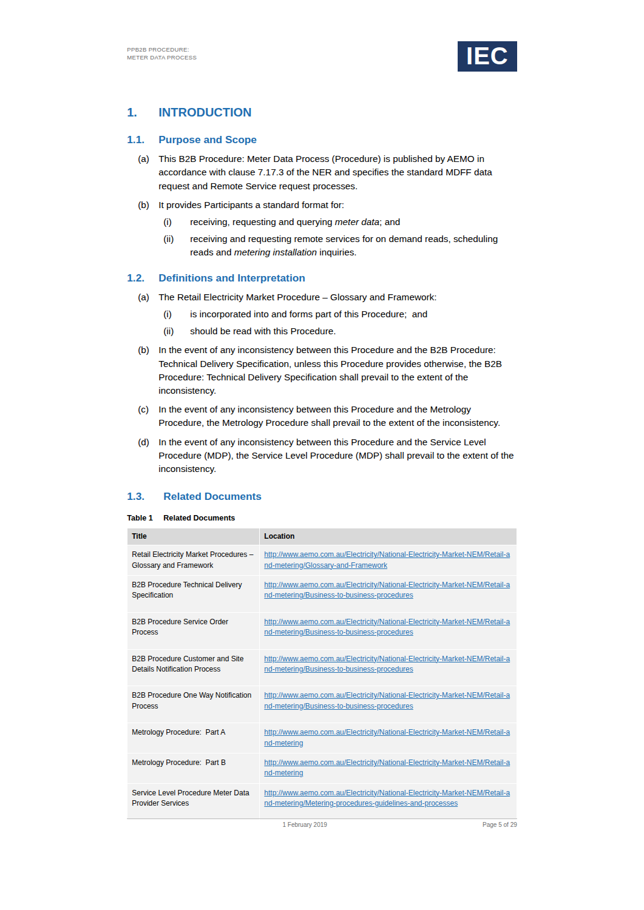PPB2B PROCEDURE:
METER DATA PROCESS
IEC
1. INTRODUCTION
1.1. Purpose and Scope
(a) This B2B Procedure: Meter Data Process (Procedure) is published by AEMO in accordance with clause 7.17.3 of the NER and specifies the standard MDFF data request and Remote Service request processes.
(b) It provides Participants a standard format for:
(i) receiving, requesting and querying meter data; and
(ii) receiving and requesting remote services for on demand reads, scheduling reads and metering installation inquiries.
1.2. Definitions and Interpretation
(a) The Retail Electricity Market Procedure – Glossary and Framework:
(i) is incorporated into and forms part of this Procedure; and
(ii) should be read with this Procedure.
(b) In the event of any inconsistency between this Procedure and the B2B Procedure: Technical Delivery Specification, unless this Procedure provides otherwise, the B2B Procedure: Technical Delivery Specification shall prevail to the extent of the inconsistency.
(c) In the event of any inconsistency between this Procedure and the Metrology Procedure, the Metrology Procedure shall prevail to the extent of the inconsistency.
(d) In the event of any inconsistency between this Procedure and the Service Level Procedure (MDP), the Service Level Procedure (MDP) shall prevail to the extent of the inconsistency.
1.3. Related Documents
Table 1 Related Documents
| Title | Location |
| --- | --- |
| Retail Electricity Market Procedures – Glossary and Framework | http://www.aemo.com.au/Electricity/National-Electricity-Market-NEM/Retail-and-metering/Glossary-and-Framework |
| B2B Procedure Technical Delivery Specification | http://www.aemo.com.au/Electricity/National-Electricity-Market-NEM/Retail-and-metering/Business-to-business-procedures |
| B2B Procedure Service Order Process | http://www.aemo.com.au/Electricity/National-Electricity-Market-NEM/Retail-and-metering/Business-to-business-procedures |
| B2B Procedure Customer and Site Details Notification Process | http://www.aemo.com.au/Electricity/National-Electricity-Market-NEM/Retail-and-metering/Business-to-business-procedures |
| B2B Procedure One Way Notification Process | http://www.aemo.com.au/Electricity/National-Electricity-Market-NEM/Retail-and-metering/Business-to-business-procedures |
| Metrology Procedure: Part A | http://www.aemo.com.au/Electricity/National-Electricity-Market-NEM/Retail-and-metering |
| Metrology Procedure: Part B | http://www.aemo.com.au/Electricity/National-Electricity-Market-NEM/Retail-and-metering |
| Service Level Procedure Meter Data Provider Services | http://www.aemo.com.au/Electricity/National-Electricity-Market-NEM/Retail-and-metering/Metering-procedures-guidelines-and-processes |
1 February 2019
Page 5 of 29